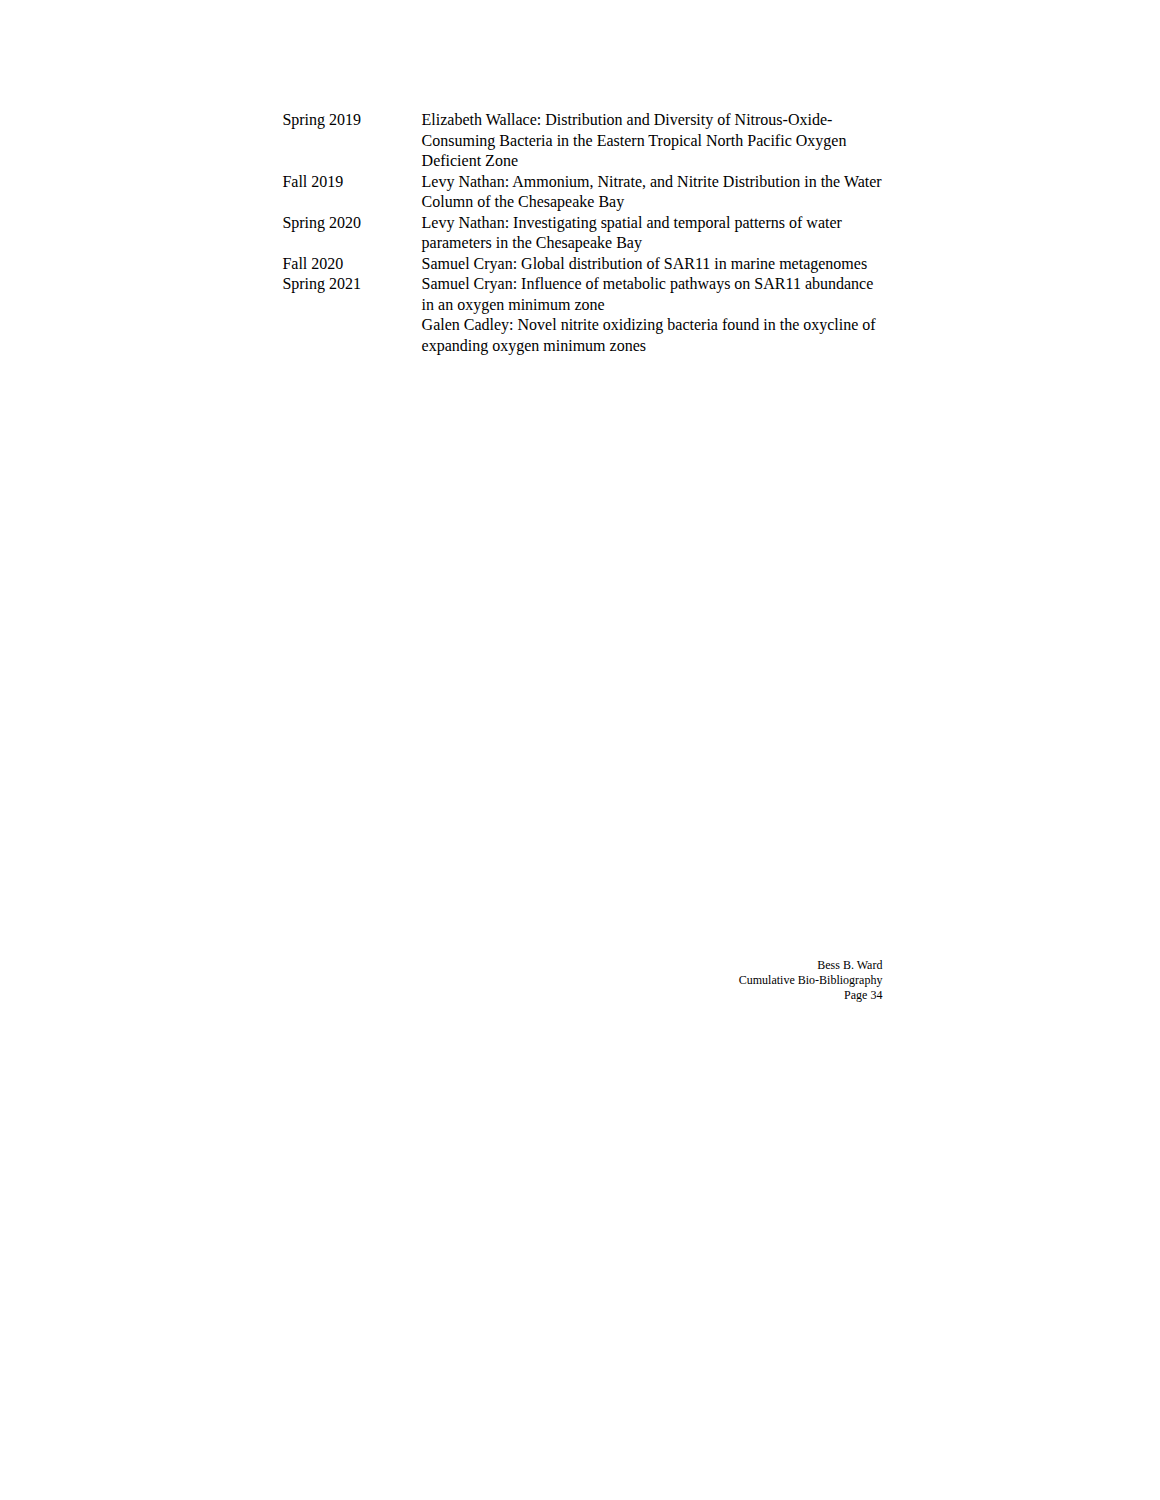| Spring 2019 | Elizabeth Wallace: Distribution and Diversity of Nitrous-Oxide-Consuming Bacteria in the Eastern Tropical North Pacific Oxygen Deficient Zone |
| Fall 2019 | Levy Nathan: Ammonium, Nitrate, and Nitrite Distribution in the Water Column of the Chesapeake Bay |
| Spring 2020 | Levy Nathan: Investigating spatial and temporal patterns of water parameters in the Chesapeake Bay |
| Fall 2020 | Samuel Cryan: Global distribution of SAR11 in marine metagenomes |
| Spring 2021 | Samuel Cryan: Influence of metabolic pathways on SAR11 abundance in an oxygen minimum zone Galen Cadley: Novel nitrite oxidizing bacteria found in the oxycline of expanding oxygen minimum zones |
Bess B. Ward
Cumulative Bio-Bibliography
Page 34